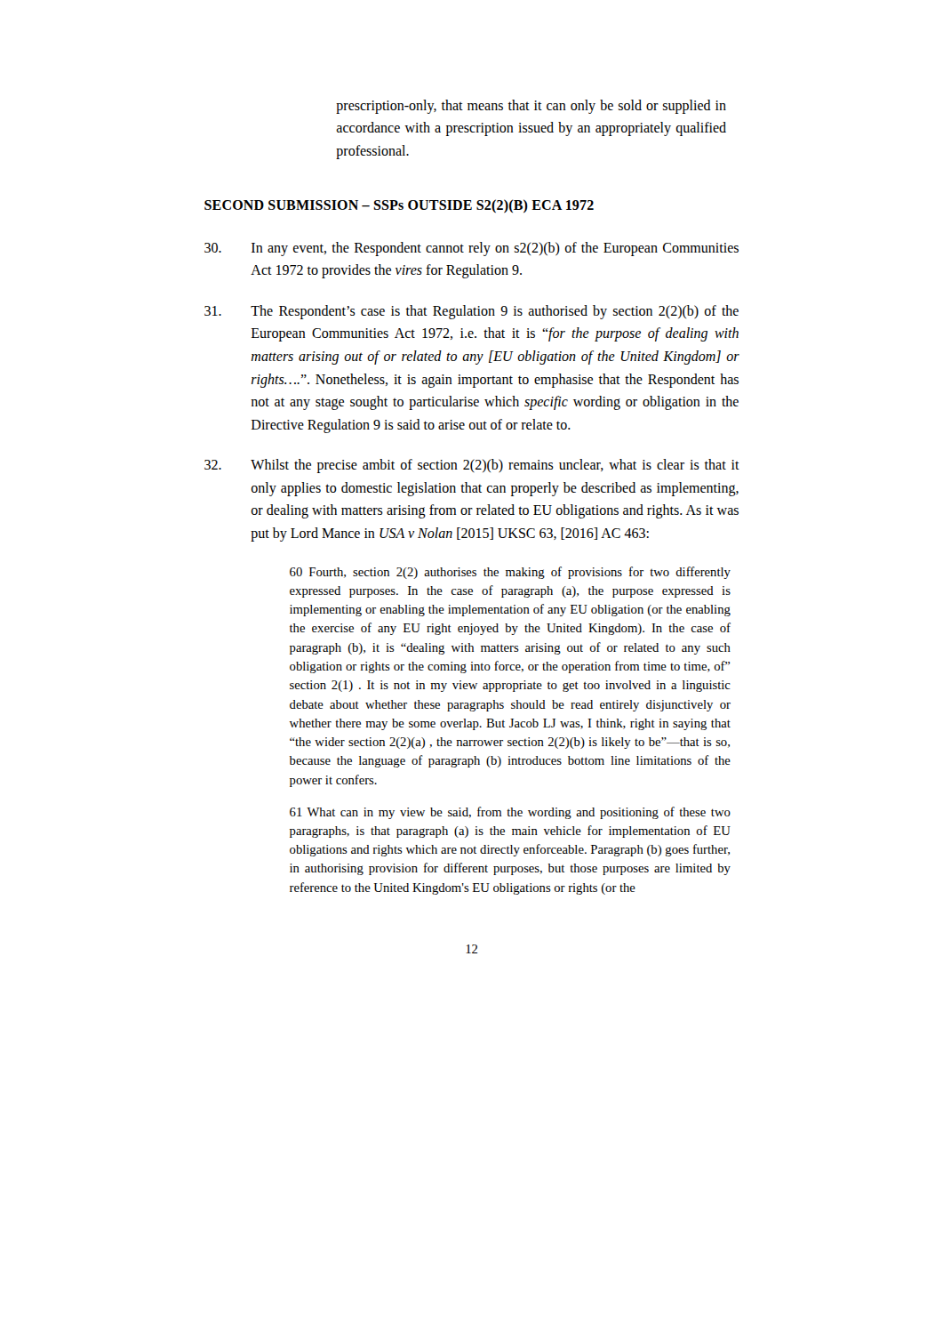prescription-only, that means that it can only be sold or supplied in accordance with a prescription issued by an appropriately qualified professional.
SECOND SUBMISSION – SSPs OUTSIDE S2(2)(B) ECA 1972
30.
In any event, the Respondent cannot rely on s2(2)(b) of the European Communities Act 1972 to provides the vires for Regulation 9.
31.
The Respondent’s case is that Regulation 9 is authorised by section 2(2)(b) of the European Communities Act 1972, i.e. that it is “for the purpose of dealing with matters arising out of or related to any [EU obligation of the United Kingdom] or rights….”. Nonetheless, it is again important to emphasise that the Respondent has not at any stage sought to particularise which specific wording or obligation in the Directive Regulation 9 is said to arise out of or relate to.
32.
Whilst the precise ambit of section 2(2)(b) remains unclear, what is clear is that it only applies to domestic legislation that can properly be described as implementing, or dealing with matters arising from or related to EU obligations and rights. As it was put by Lord Mance in USA v Nolan [2015] UKSC 63, [2016] AC 463:
60 Fourth, section 2(2) authorises the making of provisions for two differently expressed purposes. In the case of paragraph (a), the purpose expressed is implementing or enabling the implementation of any EU obligation (or the enabling the exercise of any EU right enjoyed by the United Kingdom). In the case of paragraph (b), it is “dealing with matters arising out of or related to any such obligation or rights or the coming into force, or the operation from time to time, of” section 2(1) . It is not in my view appropriate to get too involved in a linguistic debate about whether these paragraphs should be read entirely disjunctively or whether there may be some overlap. But Jacob LJ was, I think, right in saying that “the wider section 2(2)(a) , the narrower section 2(2)(b) is likely to be”—that is so, because the language of paragraph (b) introduces bottom line limitations of the power it confers.
61 What can in my view be said, from the wording and positioning of these two paragraphs, is that paragraph (a) is the main vehicle for implementation of EU obligations and rights which are not directly enforceable. Paragraph (b) goes further, in authorising provision for different purposes, but those purposes are limited by reference to the United Kingdom's EU obligations or rights (or the
12